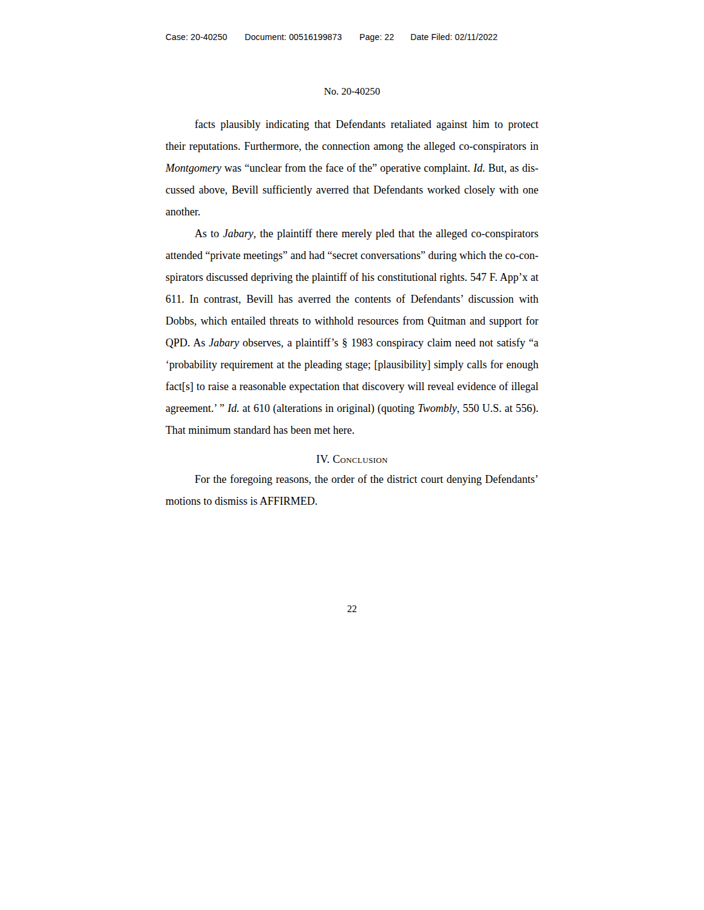Case: 20-40250 Document: 00516199873 Page: 22 Date Filed: 02/11/2022
No. 20-40250
facts plausibly indicating that Defendants retaliated against him to protect their reputations. Furthermore, the connection among the alleged co-conspirators in Montgomery was “unclear from the face of the” operative complaint. Id. But, as discussed above, Bevill sufficiently averred that Defendants worked closely with one another.
As to Jabary, the plaintiff there merely pled that the alleged co-conspirators attended “private meetings” and had “secret conversations” during which the co-conspirators discussed depriving the plaintiff of his constitutional rights. 547 F. App’x at 611. In contrast, Bevill has averred the contents of Defendants’ discussion with Dobbs, which entailed threats to withhold resources from Quitman and support for QPD. As Jabary observes, a plaintiff’s § 1983 conspiracy claim need not satisfy “a ‘probability requirement at the pleading stage; [plausibility] simply calls for enough fact[s] to raise a reasonable expectation that discovery will reveal evidence of illegal agreement.’ ” Id. at 610 (alterations in original) (quoting Twombly, 550 U.S. at 556). That minimum standard has been met here.
IV. Conclusion
For the foregoing reasons, the order of the district court denying Defendants’ motions to dismiss is AFFIRMED.
22